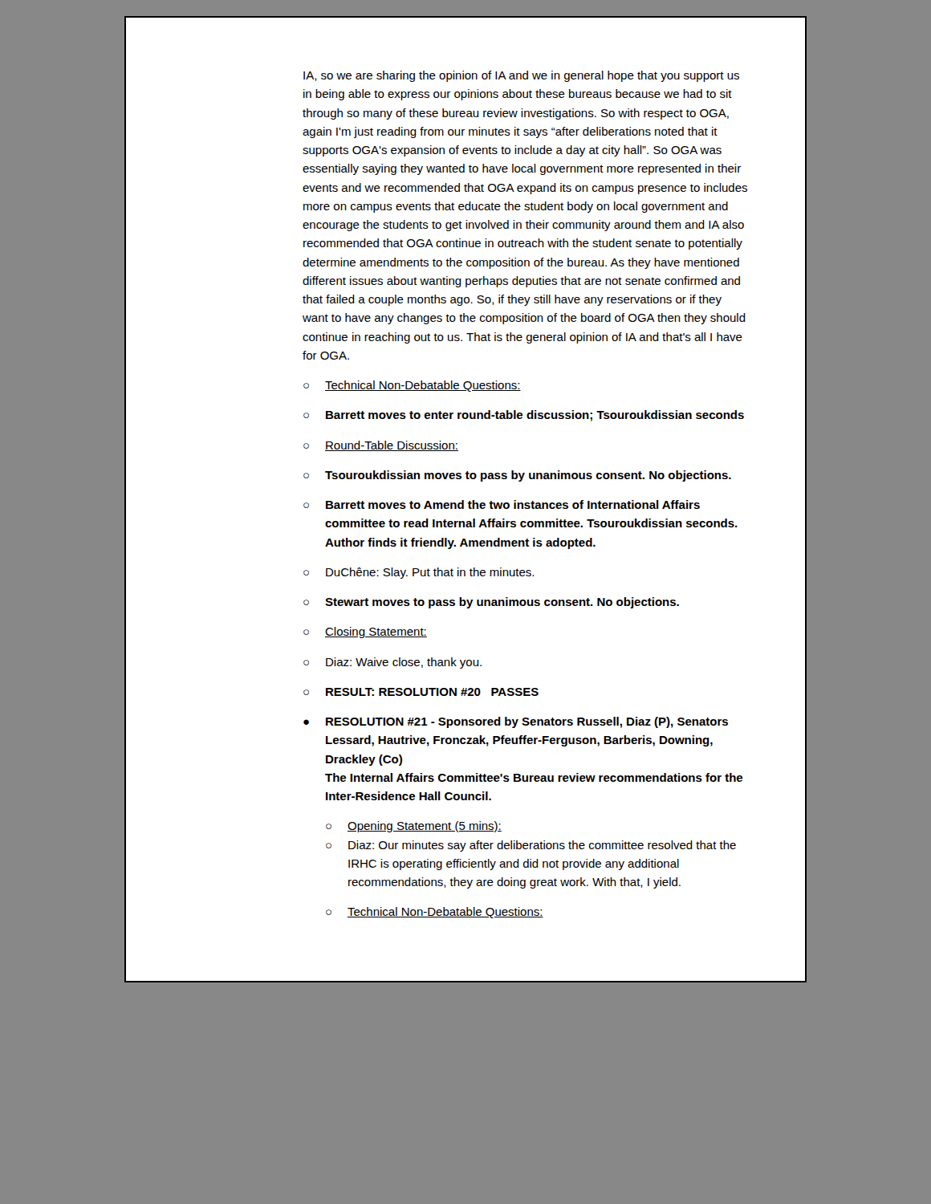IA, so we are sharing the opinion of IA and we in general hope that you support us in being able to express our opinions about these bureaus because we had to sit through so many of these bureau review investigations. So with respect to OGA, again I'm just reading from our minutes it says “after deliberations noted that it supports OGA's expansion of events to include a day at city hall”. So OGA was essentially saying they wanted to have local government more represented in their events and we recommended that OGA expand its on campus presence to includes more on campus events that educate the student body on local government and encourage the students to get involved in their community around them and IA also recommended that OGA continue in outreach with the student senate to potentially determine amendments to the composition of the bureau. As they have mentioned different issues about wanting perhaps deputies that are not senate confirmed and that failed a couple months ago. So, if they still have any reservations or if they want to have any changes to the composition of the board of OGA then they should continue in reaching out to us. That is the general opinion of IA and that's all I have for OGA.
Technical Non-Debatable Questions:
Barrett moves to enter round-table discussion; Tsouroukdissian seconds
Round-Table Discussion:
Tsouroukdissian moves to pass by unanimous consent. No objections.
Barrett moves to Amend the two instances of International Affairs committee to read Internal Affairs committee. Tsouroukdissian seconds. Author finds it friendly. Amendment is adopted.
DuChêne: Slay. Put that in the minutes.
Stewart moves to pass by unanimous consent. No objections.
Closing Statement:
Diaz: Waive close, thank you.
RESULT: RESOLUTION #20 PASSES
RESOLUTION #21 - Sponsored by Senators Russell, Diaz (P), Senators Lessard, Hautrive, Fronczak, Pfeuffer-Ferguson, Barberis, Downing, Drackley (Co)
The Internal Affairs Committee's Bureau review recommendations for the Inter-Residence Hall Council.
Opening Statement (5 mins):
Diaz: Our minutes say after deliberations the committee resolved that the IRHC is operating efficiently and did not provide any additional recommendations, they are doing great work. With that, I yield.
Technical Non-Debatable Questions: